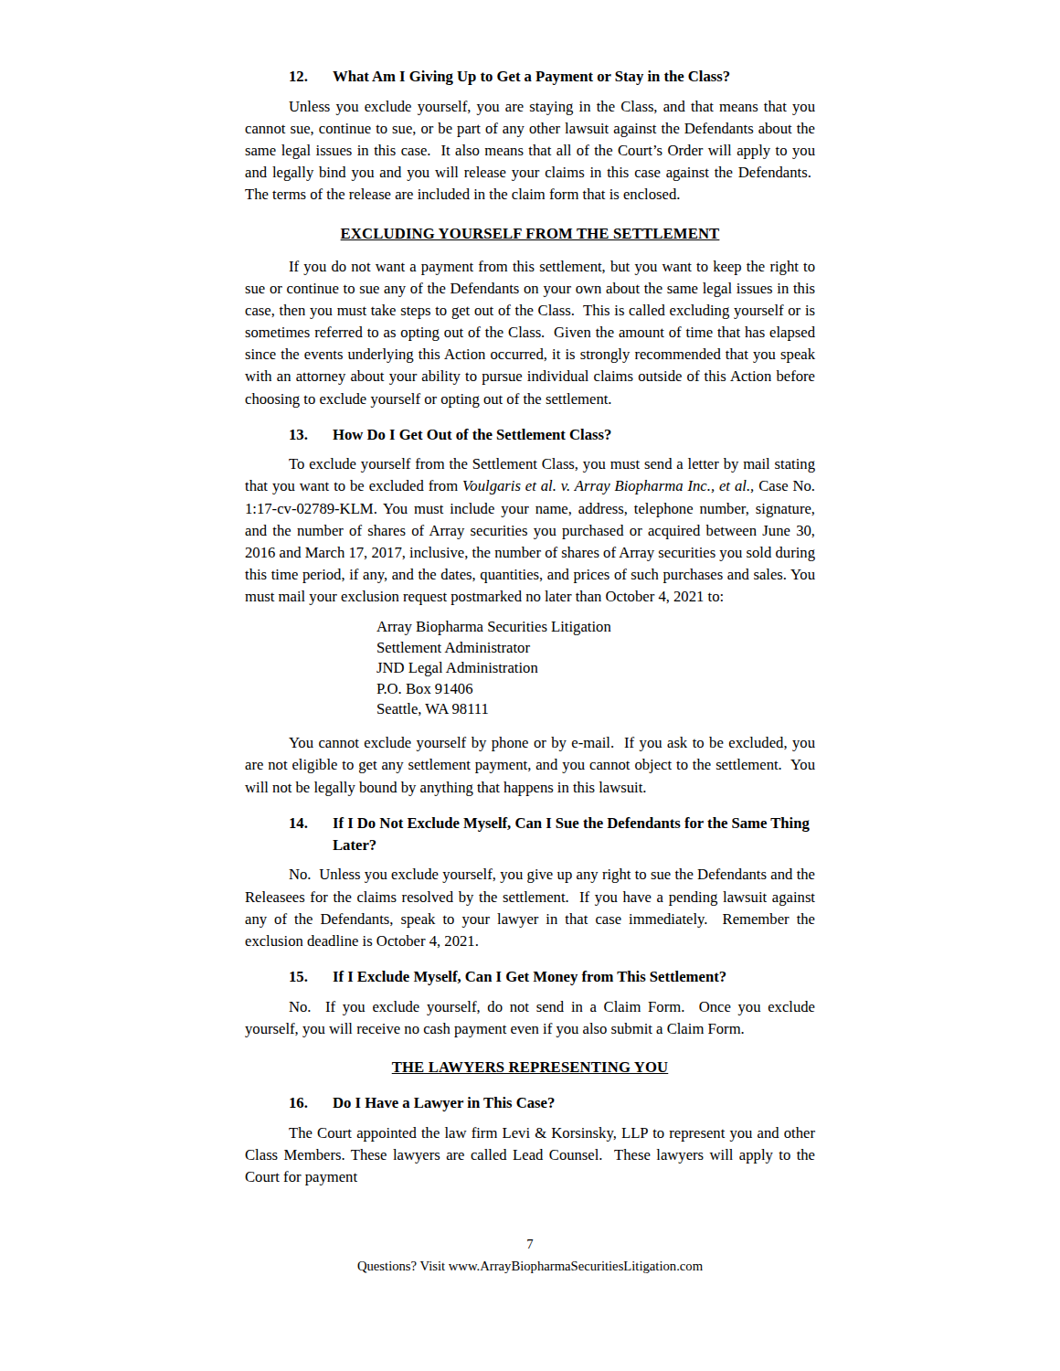12. What Am I Giving Up to Get a Payment or Stay in the Class?
Unless you exclude yourself, you are staying in the Class, and that means that you cannot sue, continue to sue, or be part of any other lawsuit against the Defendants about the same legal issues in this case. It also means that all of the Court’s Order will apply to you and legally bind you and you will release your claims in this case against the Defendants. The terms of the release are included in the claim form that is enclosed.
EXCLUDING YOURSELF FROM THE SETTLEMENT
If you do not want a payment from this settlement, but you want to keep the right to sue or continue to sue any of the Defendants on your own about the same legal issues in this case, then you must take steps to get out of the Class. This is called excluding yourself or is sometimes referred to as opting out of the Class. Given the amount of time that has elapsed since the events underlying this Action occurred, it is strongly recommended that you speak with an attorney about your ability to pursue individual claims outside of this Action before choosing to exclude yourself or opting out of the settlement.
13. How Do I Get Out of the Settlement Class?
To exclude yourself from the Settlement Class, you must send a letter by mail stating that you want to be excluded from Voulgaris et al. v. Array Biopharma Inc., et al., Case No. 1:17-cv-02789-KLM. You must include your name, address, telephone number, signature, and the number of shares of Array securities you purchased or acquired between June 30, 2016 and March 17, 2017, inclusive, the number of shares of Array securities you sold during this time period, if any, and the dates, quantities, and prices of such purchases and sales. You must mail your exclusion request postmarked no later than October 4, 2021 to:
Array Biopharma Securities Litigation
Settlement Administrator
JND Legal Administration
P.O. Box 91406
Seattle, WA 98111
You cannot exclude yourself by phone or by e-mail. If you ask to be excluded, you are not eligible to get any settlement payment, and you cannot object to the settlement. You will not be legally bound by anything that happens in this lawsuit.
14. If I Do Not Exclude Myself, Can I Sue the Defendants for the Same Thing Later?
No. Unless you exclude yourself, you give up any right to sue the Defendants and the Releasees for the claims resolved by the settlement. If you have a pending lawsuit against any of the Defendants, speak to your lawyer in that case immediately. Remember the exclusion deadline is October 4, 2021.
15. If I Exclude Myself, Can I Get Money from This Settlement?
No. If you exclude yourself, do not send in a Claim Form. Once you exclude yourself, you will receive no cash payment even if you also submit a Claim Form.
THE LAWYERS REPRESENTING YOU
16. Do I Have a Lawyer in This Case?
The Court appointed the law firm Levi & Korsinsky, LLP to represent you and other Class Members. These lawyers are called Lead Counsel. These lawyers will apply to the Court for payment
7
Questions? Visit www.ArrayBiopharmaSecuritiesLitigation.com